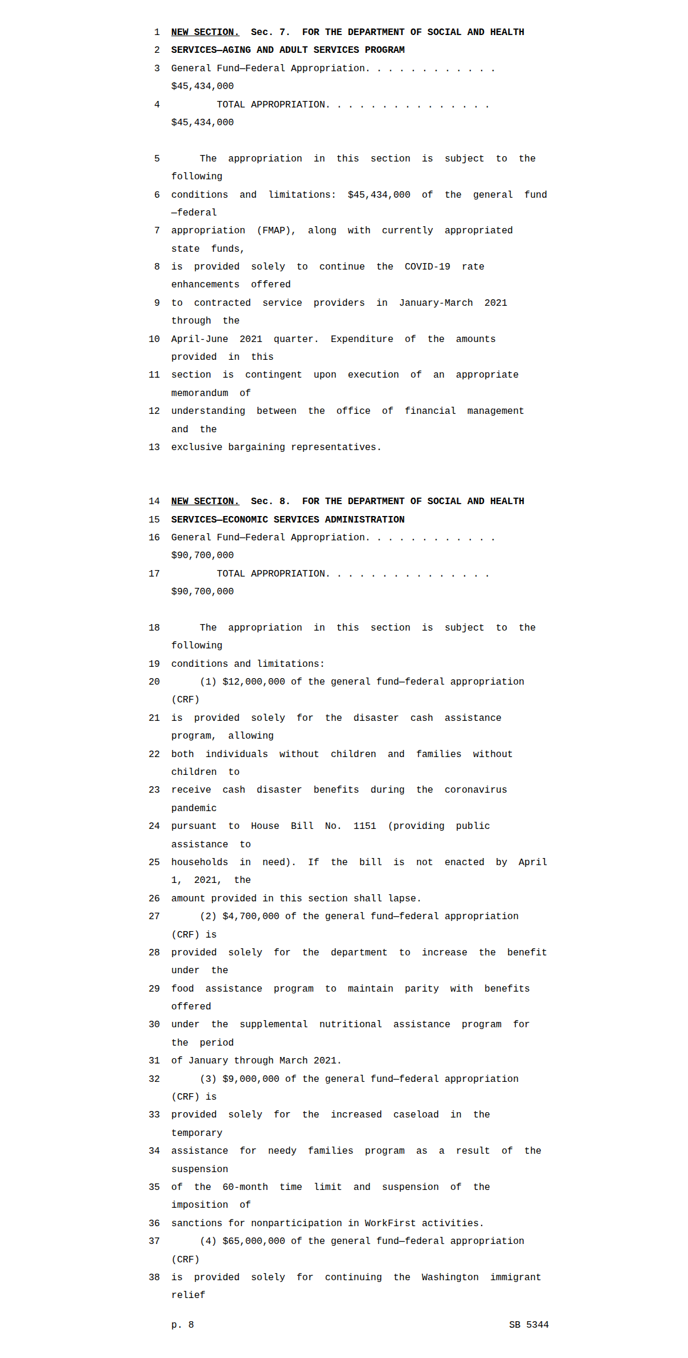1 NEW SECTION. Sec. 7. FOR THE DEPARTMENT OF SOCIAL AND HEALTH
2 SERVICES—AGING AND ADULT SERVICES PROGRAM
3 General Fund—Federal Appropriation. . . . . . . . . . . . $45,434,000
4 TOTAL APPROPRIATION. . . . . . . . . . . . . . . $45,434,000
5 The appropriation in this section is subject to the following
6 conditions and limitations: $45,434,000 of the general fund—federal
7 appropriation (FMAP), along with currently appropriated state funds,
8 is provided solely to continue the COVID-19 rate enhancements offered
9 to contracted service providers in January-March 2021 through the
10 April-June 2021 quarter. Expenditure of the amounts provided in this
11 section is contingent upon execution of an appropriate memorandum of
12 understanding between the office of financial management and the
13 exclusive bargaining representatives.
14 NEW SECTION. Sec. 8. FOR THE DEPARTMENT OF SOCIAL AND HEALTH
15 SERVICES—ECONOMIC SERVICES ADMINISTRATION
16 General Fund—Federal Appropriation. . . . . . . . . . . . $90,700,000
17 TOTAL APPROPRIATION. . . . . . . . . . . . . . . $90,700,000
18 The appropriation in this section is subject to the following
19 conditions and limitations:
20 (1) $12,000,000 of the general fund—federal appropriation (CRF)
21 is provided solely for the disaster cash assistance program, allowing
22 both individuals without children and families without children to
23 receive cash disaster benefits during the coronavirus pandemic
24 pursuant to House Bill No. 1151 (providing public assistance to
25 households in need). If the bill is not enacted by April 1, 2021, the
26 amount provided in this section shall lapse.
27 (2) $4,700,000 of the general fund—federal appropriation (CRF) is
28 provided solely for the department to increase the benefit under the
29 food assistance program to maintain parity with benefits offered
30 under the supplemental nutritional assistance program for the period
31 of January through March 2021.
32 (3) $9,000,000 of the general fund—federal appropriation (CRF) is
33 provided solely for the increased caseload in the temporary
34 assistance for needy families program as a result of the suspension
35 of the 60-month time limit and suspension of the imposition of
36 sanctions for nonparticipation in WorkFirst activities.
37 (4) $65,000,000 of the general fund—federal appropriation (CRF)
38 is provided solely for continuing the Washington immigrant relief
p. 8 SB 5344